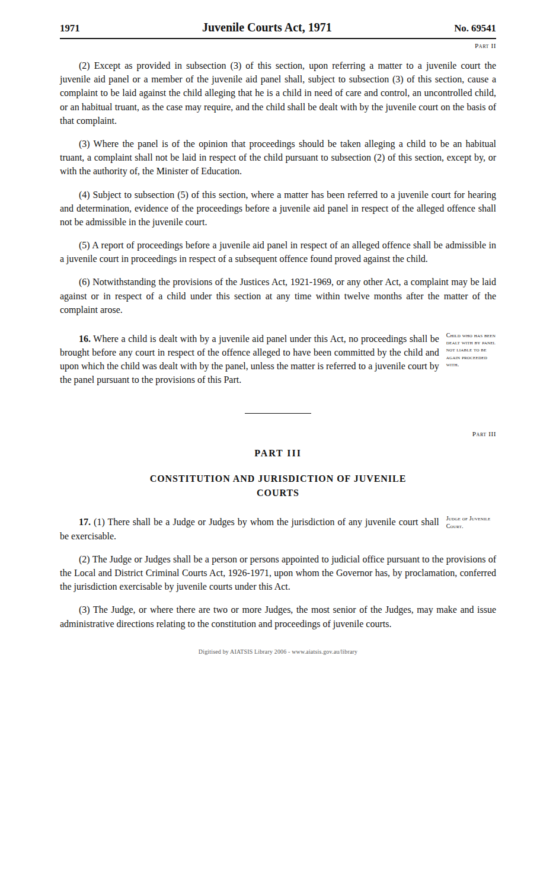1971 Juvenile Courts Act, 1971 No. 69 541
Part II
(2) Except as provided in subsection (3) of this section, upon referring a matter to a juvenile court the juvenile aid panel or a member of the juvenile aid panel shall, subject to subsection (3) of this section, cause a complaint to be laid against the child alleging that he is a child in need of care and control, an uncontrolled child, or an habitual truant, as the case may require, and the child shall be dealt with by the juvenile court on the basis of that complaint.
(3) Where the panel is of the opinion that proceedings should be taken alleging a child to be an habitual truant, a complaint shall not be laid in respect of the child pursuant to subsection (2) of this section, except by, or with the authority of, the Minister of Education.
(4) Subject to subsection (5) of this section, where a matter has been referred to a juvenile court for hearing and determination, evidence of the proceedings before a juvenile aid panel in respect of the alleged offence shall not be admissible in the juvenile court.
(5) A report of proceedings before a juvenile aid panel in respect of an alleged offence shall be admissible in a juvenile court in proceedings in respect of a subsequent offence found proved against the child.
(6) Notwithstanding the provisions of the Justices Act, 1921-1969, or any other Act, a complaint may be laid against or in respect of a child under this section at any time within twelve months after the matter of the complaint arose.
Child who has been dealt with by panel not liable to be again proceeded with.
16. Where a child is dealt with by a juvenile aid panel under this Act, no proceedings shall be brought before any court in respect of the offence alleged to have been committed by the child and upon which the child was dealt with by the panel, unless the matter is referred to a juvenile court by the panel pursuant to the provisions of this Part.
Part III
PART III
CONSTITUTION AND JURISDICTION OF JUVENILE
COURTS
Judge of Juvenile Court.
17. (1) There shall be a Judge or Judges by whom the jurisdiction of any juvenile court shall be exercisable.
(2) The Judge or Judges shall be a person or persons appointed to judicial office pursuant to the provisions of the Local and District Criminal Courts Act, 1926-1971, upon whom the Governor has, by proclamation, conferred the jurisdiction exercisable by juvenile courts under this Act.
(3) The Judge, or where there are two or more Judges, the most senior of the Judges, may make and issue administrative directions relating to the constitution and proceedings of juvenile courts.
Digitised by AIATSIS Library 2006 - www.aiatsis.gov.au/library